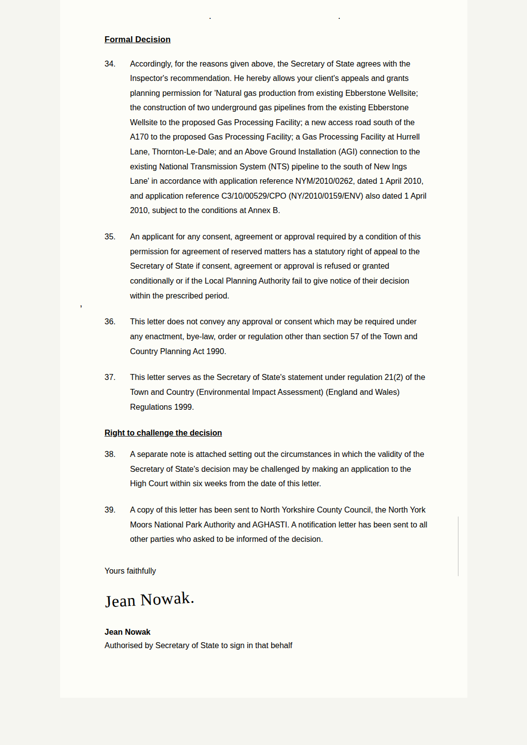. .
Formal Decision
Accordingly, for the reasons given above, the Secretary of State agrees with the Inspector's recommendation. He hereby allows your client's appeals and grants planning permission for 'Natural gas production from existing Ebberstone Wellsite; the construction of two underground gas pipelines from the existing Ebberstone Wellsite to the proposed Gas Processing Facility; a new access road south of the A170 to the proposed Gas Processing Facility; a Gas Processing Facility at Hurrell Lane, Thornton-Le-Dale; and an Above Ground Installation (AGI) connection to the existing National Transmission System (NTS) pipeline to the south of New Ings Lane' in accordance with application reference NYM/2010/0262, dated 1 April 2010, and application reference C3/10/00529/CPO (NY/2010/0159/ENV) also dated 1 April 2010, subject to the conditions at Annex B.
An applicant for any consent, agreement or approval required by a condition of this permission for agreement of reserved matters has a statutory right of appeal to the Secretary of State if consent, agreement or approval is refused or granted conditionally or if the Local Planning Authority fail to give notice of their decision within the prescribed period.
This letter does not convey any approval or consent which may be required under any enactment, bye-law, order or regulation other than section 57 of the Town and Country Planning Act 1990.
This letter serves as the Secretary of State's statement under regulation 21(2) of the Town and Country (Environmental Impact Assessment) (England and Wales) Regulations 1999.
Right to challenge the decision
A separate note is attached setting out the circumstances in which the validity of the Secretary of State's decision may be challenged by making an application to the High Court within six weeks from the date of this letter.
A copy of this letter has been sent to North Yorkshire County Council, the North York Moors National Park Authority and AGHASTI. A notification letter has been sent to all other parties who asked to be informed of the decision.
Yours faithfully
Jean Nowak.
Jean Nowak
Authorised by Secretary of State to sign in that behalf
,